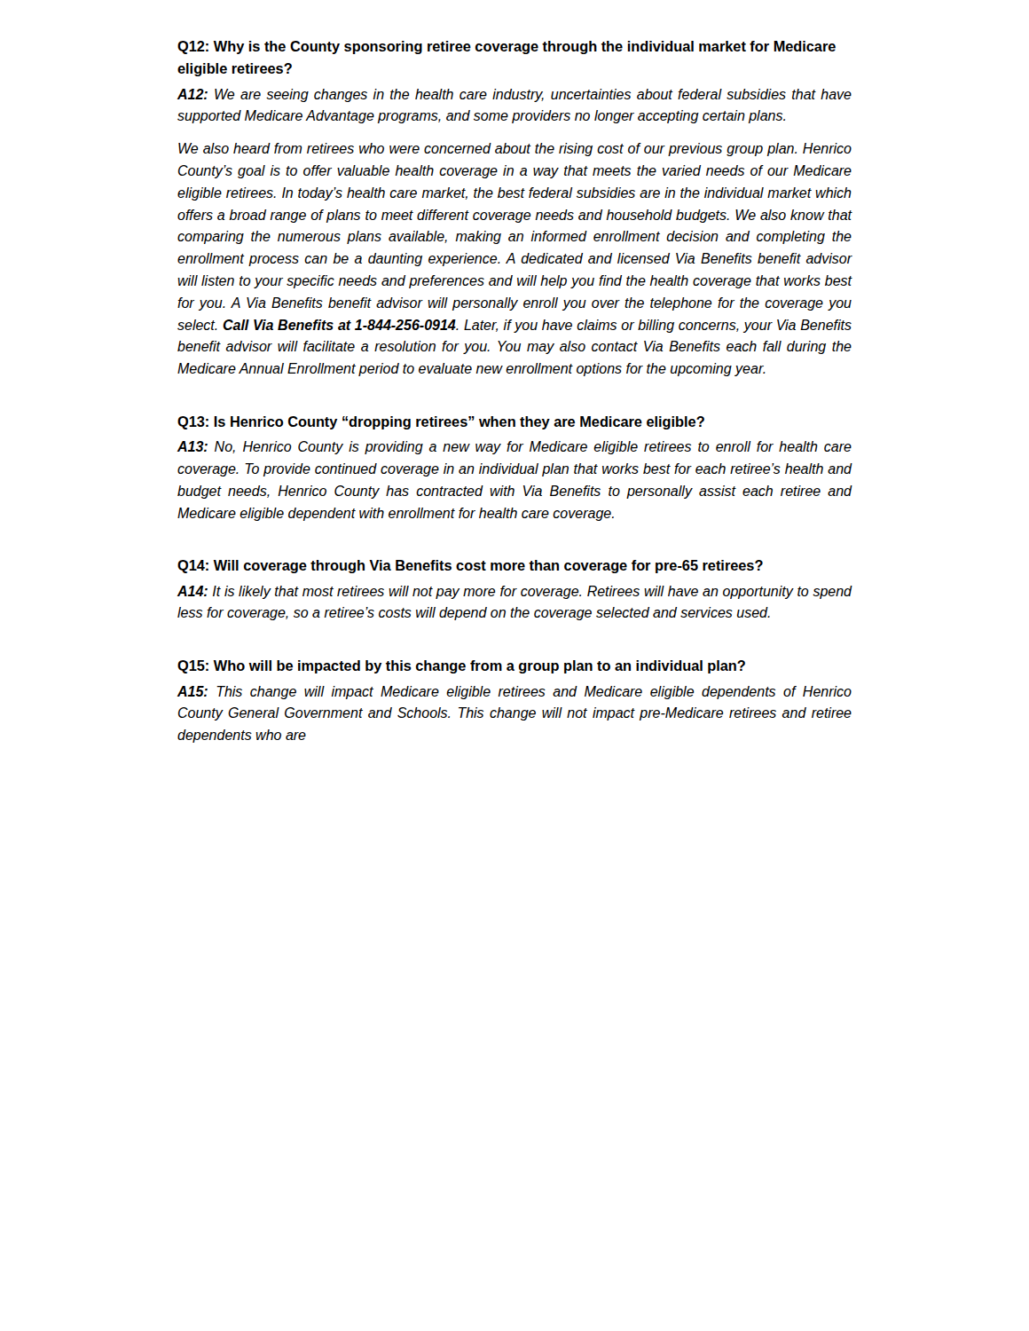Q12: Why is the County sponsoring retiree coverage through the individual market for Medicare eligible retirees?
A12: We are seeing changes in the health care industry, uncertainties about federal subsidies that have supported Medicare Advantage programs, and some providers no longer accepting certain plans.
We also heard from retirees who were concerned about the rising cost of our previous group plan. Henrico County’s goal is to offer valuable health coverage in a way that meets the varied needs of our Medicare eligible retirees. In today’s health care market, the best federal subsidies are in the individual market which offers a broad range of plans to meet different coverage needs and household budgets. We also know that comparing the numerous plans available, making an informed enrollment decision and completing the enrollment process can be a daunting experience. A dedicated and licensed Via Benefits benefit advisor will listen to your specific needs and preferences and will help you find the health coverage that works best for you. A Via Benefits benefit advisor will personally enroll you over the telephone for the coverage you select. Call Via Benefits at 1-844-256-0914. Later, if you have claims or billing concerns, your Via Benefits benefit advisor will facilitate a resolution for you. You may also contact Via Benefits each fall during the Medicare Annual Enrollment period to evaluate new enrollment options for the upcoming year.
Q13: Is Henrico County “dropping retirees” when they are Medicare eligible?
A13: No, Henrico County is providing a new way for Medicare eligible retirees to enroll for health care coverage. To provide continued coverage in an individual plan that works best for each retiree’s health and budget needs, Henrico County has contracted with Via Benefits to personally assist each retiree and Medicare eligible dependent with enrollment for health care coverage.
Q14: Will coverage through Via Benefits cost more than coverage for pre-65 retirees?
A14: It is likely that most retirees will not pay more for coverage. Retirees will have an opportunity to spend less for coverage, so a retiree’s costs will depend on the coverage selected and services used.
Q15: Who will be impacted by this change from a group plan to an individual plan?
A15: This change will impact Medicare eligible retirees and Medicare eligible dependents of Henrico County General Government and Schools. This change will not impact pre-Medicare retirees and retiree dependents who are